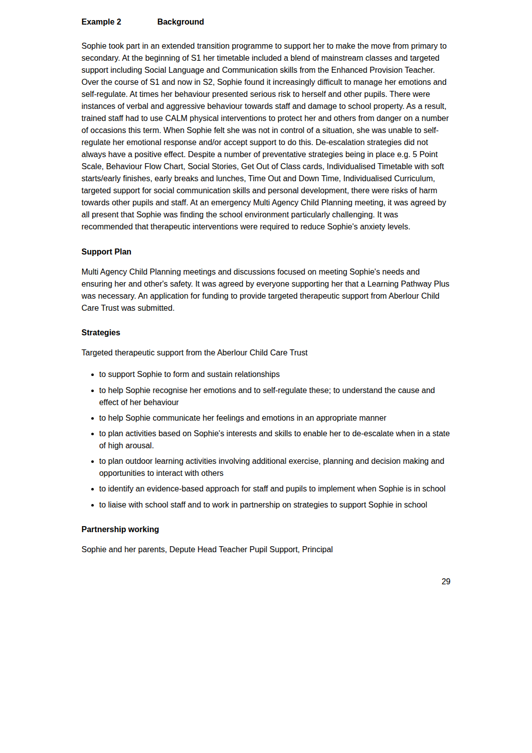Example 2 Background
Sophie took part in an extended transition programme to support her to make the move from primary to secondary. At the beginning of S1 her timetable included a blend of mainstream classes and targeted support including Social Language and Communication skills from the Enhanced Provision Teacher. Over the course of S1 and now in S2, Sophie found it increasingly difficult to manage her emotions and self-regulate. At times her behaviour presented serious risk to herself and other pupils. There were instances of verbal and aggressive behaviour towards staff and damage to school property. As a result, trained staff had to use CALM physical interventions to protect her and others from danger on a number of occasions this term. When Sophie felt she was not in control of a situation, she was unable to self-regulate her emotional response and/or accept support to do this. De-escalation strategies did not always have a positive effect. Despite a number of preventative strategies being in place e.g. 5 Point Scale, Behaviour Flow Chart, Social Stories, Get Out of Class cards, Individualised Timetable with soft starts/early finishes, early breaks and lunches, Time Out and Down Time, Individualised Curriculum, targeted support for social communication skills and personal development, there were risks of harm towards other pupils and staff. At an emergency Multi Agency Child Planning meeting, it was agreed by all present that Sophie was finding the school environment particularly challenging. It was recommended that therapeutic interventions were required to reduce Sophie's anxiety levels.
Support Plan
Multi Agency Child Planning meetings and discussions focused on meeting Sophie's needs and ensuring her and other's safety. It was agreed by everyone supporting her that a Learning Pathway Plus was necessary. An application for funding to provide targeted therapeutic support from Aberlour Child Care Trust was submitted.
Strategies
Targeted therapeutic support from the Aberlour Child Care Trust
to support Sophie to form and sustain relationships
to help Sophie recognise her emotions and to self-regulate these; to understand the cause and effect of her behaviour
to help Sophie communicate her feelings and emotions in an appropriate manner
to plan activities based on Sophie's interests and skills to enable her to de-escalate when in a state of high arousal.
to plan outdoor learning activities involving additional exercise, planning and decision making and opportunities to interact with others
to identify an evidence-based approach for staff and pupils to implement when Sophie is in school
to liaise with school staff and to work in partnership on strategies to support Sophie in school
Partnership working
Sophie and her parents, Depute Head Teacher Pupil Support, Principal
29